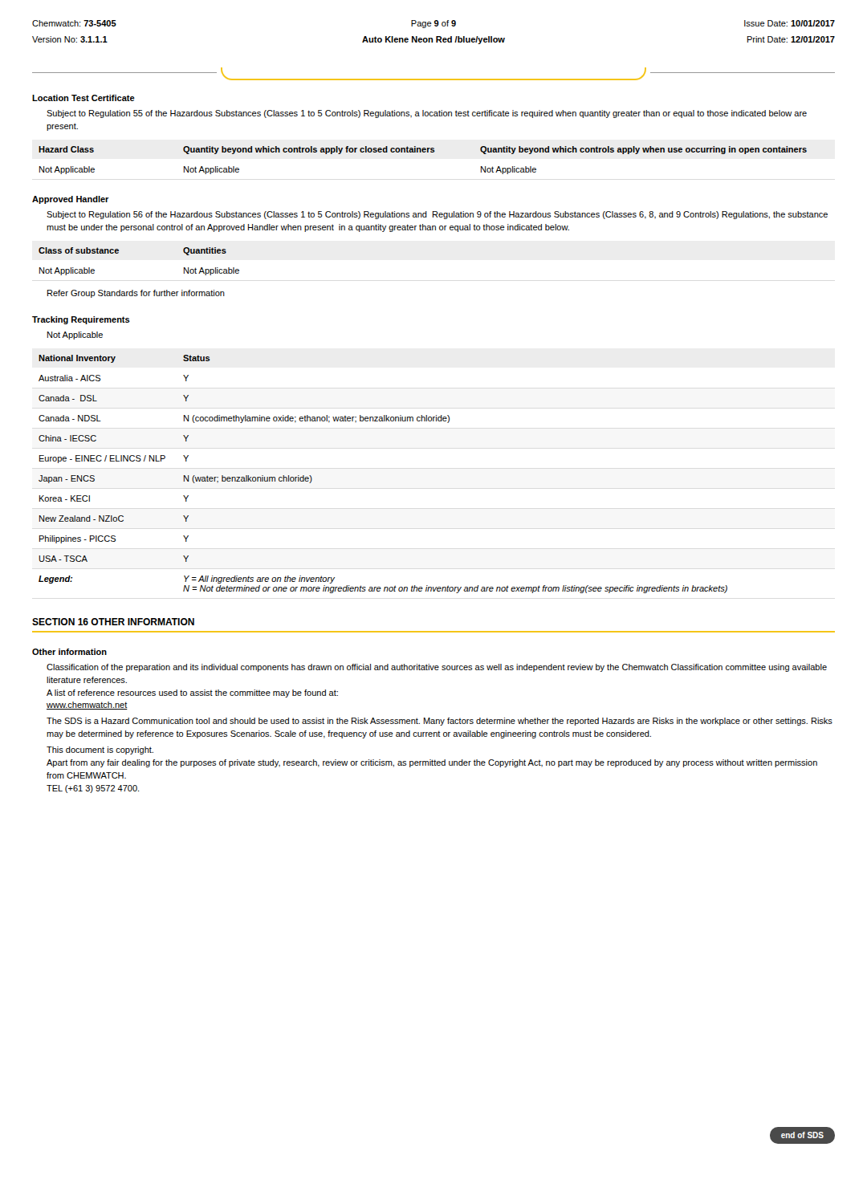Chemwatch: 73-5405
Version No: 3.1.1.1
Page 9 of 9
Auto Klene Neon Red /blue/yellow
Issue Date: 10/01/2017
Print Date: 12/01/2017
Location Test Certificate
Subject to Regulation 55 of the Hazardous Substances (Classes 1 to 5 Controls) Regulations, a location test certificate is required when quantity greater than or equal to those indicated below are present.
| Hazard Class | Quantity beyond which controls apply for closed containers | Quantity beyond which controls apply when use occurring in open containers |
| --- | --- | --- |
| Not Applicable | Not Applicable | Not Applicable |
Approved Handler
Subject to Regulation 56 of the Hazardous Substances (Classes 1 to 5 Controls) Regulations and Regulation 9 of the Hazardous Substances (Classes 6, 8, and 9 Controls) Regulations, the substance must be under the personal control of an Approved Handler when present in a quantity greater than or equal to those indicated below.
| Class of substance | Quantities |
| --- | --- |
| Not Applicable | Not Applicable |
Refer Group Standards for further information
Tracking Requirements
Not Applicable
| National Inventory | Status |
| --- | --- |
| Australia - AICS | Y |
| Canada - DSL | Y |
| Canada - NDSL | N (cocodimethylamine oxide; ethanol; water; benzalkonium chloride) |
| China - IECSC | Y |
| Europe - EINEC / ELINCS / NLP | Y |
| Japan - ENCS | N (water; benzalkonium chloride) |
| Korea - KECI | Y |
| New Zealand - NZIoC | Y |
| Philippines - PICCS | Y |
| USA - TSCA | Y |
| Legend: | Y = All ingredients are on the inventory N = Not determined or one or more ingredients are not on the inventory and are not exempt from listing(see specific ingredients in brackets) |
SECTION 16 OTHER INFORMATION
Other information
Classification of the preparation and its individual components has drawn on official and authoritative sources as well as independent review by the Chemwatch Classification committee using available literature references.
A list of reference resources used to assist the committee may be found at:
www.chemwatch.net
The SDS is a Hazard Communication tool and should be used to assist in the Risk Assessment. Many factors determine whether the reported Hazards are Risks in the workplace or other settings. Risks may be determined by reference to Exposures Scenarios. Scale of use, frequency of use and current or available engineering controls must be considered.
This document is copyright.
Apart from any fair dealing for the purposes of private study, research, review or criticism, as permitted under the Copyright Act, no part may be reproduced by any process without written permission from CHEMWATCH.
TEL (+61 3) 9572 4700.
end of SDS